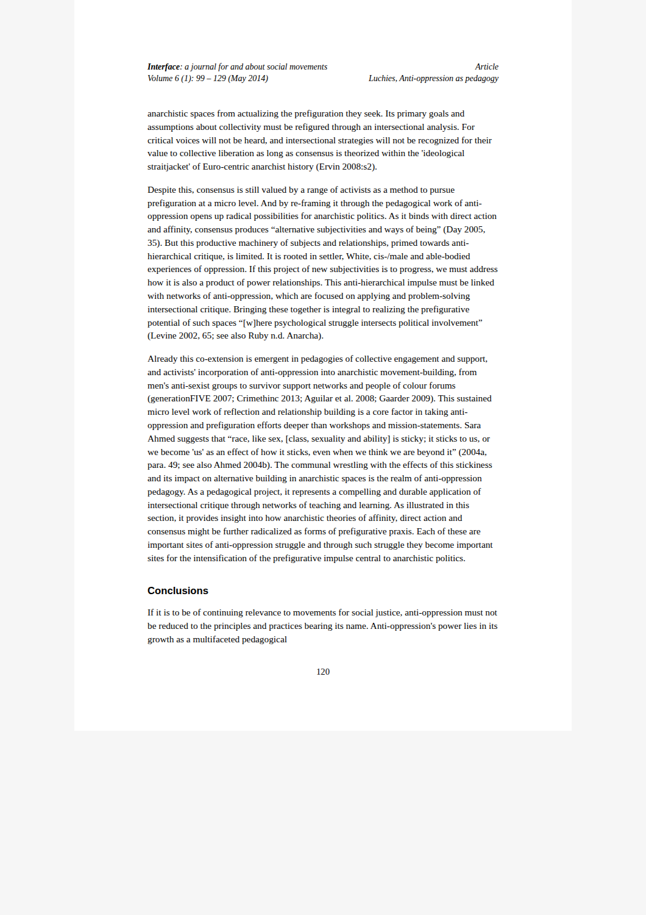Interface: a journal for and about social movements
Article
Volume 6 (1): 99 – 129 (May 2014)
Luchies, Anti-oppression as pedagogy
anarchistic spaces from actualizing the prefiguration they seek. Its primary goals and assumptions about collectivity must be refigured through an intersectional analysis. For critical voices will not be heard, and intersectional strategies will not be recognized for their value to collective liberation as long as consensus is theorized within the 'ideological straitjacket' of Euro-centric anarchist history (Ervin 2008:s2).
Despite this, consensus is still valued by a range of activists as a method to pursue prefiguration at a micro level. And by re-framing it through the pedagogical work of anti-oppression opens up radical possibilities for anarchistic politics. As it binds with direct action and affinity, consensus produces “alternative subjectivities and ways of being” (Day 2005, 35). But this productive machinery of subjects and relationships, primed towards anti-hierarchical critique, is limited. It is rooted in settler, White, cis-/male and able-bodied experiences of oppression. If this project of new subjectivities is to progress, we must address how it is also a product of power relationships. This anti-hierarchical impulse must be linked with networks of anti-oppression, which are focused on applying and problem-solving intersectional critique. Bringing these together is integral to realizing the prefigurative potential of such spaces “[w]here psychological struggle intersects political involvement” (Levine 2002, 65; see also Ruby n.d. Anarcha).
Already this co-extension is emergent in pedagogies of collective engagement and support, and activists' incorporation of anti-oppression into anarchistic movement-building, from men's anti-sexist groups to survivor support networks and people of colour forums (generationFIVE 2007; Crimethinc 2013; Aguilar et al. 2008; Gaarder 2009). This sustained micro level work of reflection and relationship building is a core factor in taking anti-oppression and prefiguration efforts deeper than workshops and mission-statements. Sara Ahmed suggests that “race, like sex, [class, sexuality and ability] is sticky; it sticks to us, or we become 'us' as an effect of how it sticks, even when we think we are beyond it” (2004a, para. 49; see also Ahmed 2004b). The communal wrestling with the effects of this stickiness and its impact on alternative building in anarchistic spaces is the realm of anti-oppression pedagogy. As a pedagogical project, it represents a compelling and durable application of intersectional critique through networks of teaching and learning. As illustrated in this section, it provides insight into how anarchistic theories of affinity, direct action and consensus might be further radicalized as forms of prefigurative praxis. Each of these are important sites of anti-oppression struggle and through such struggle they become important sites for the intensification of the prefigurative impulse central to anarchistic politics.
Conclusions
If it is to be of continuing relevance to movements for social justice, anti-oppression must not be reduced to the principles and practices bearing its name. Anti-oppression's power lies in its growth as a multifaceted pedagogical
120